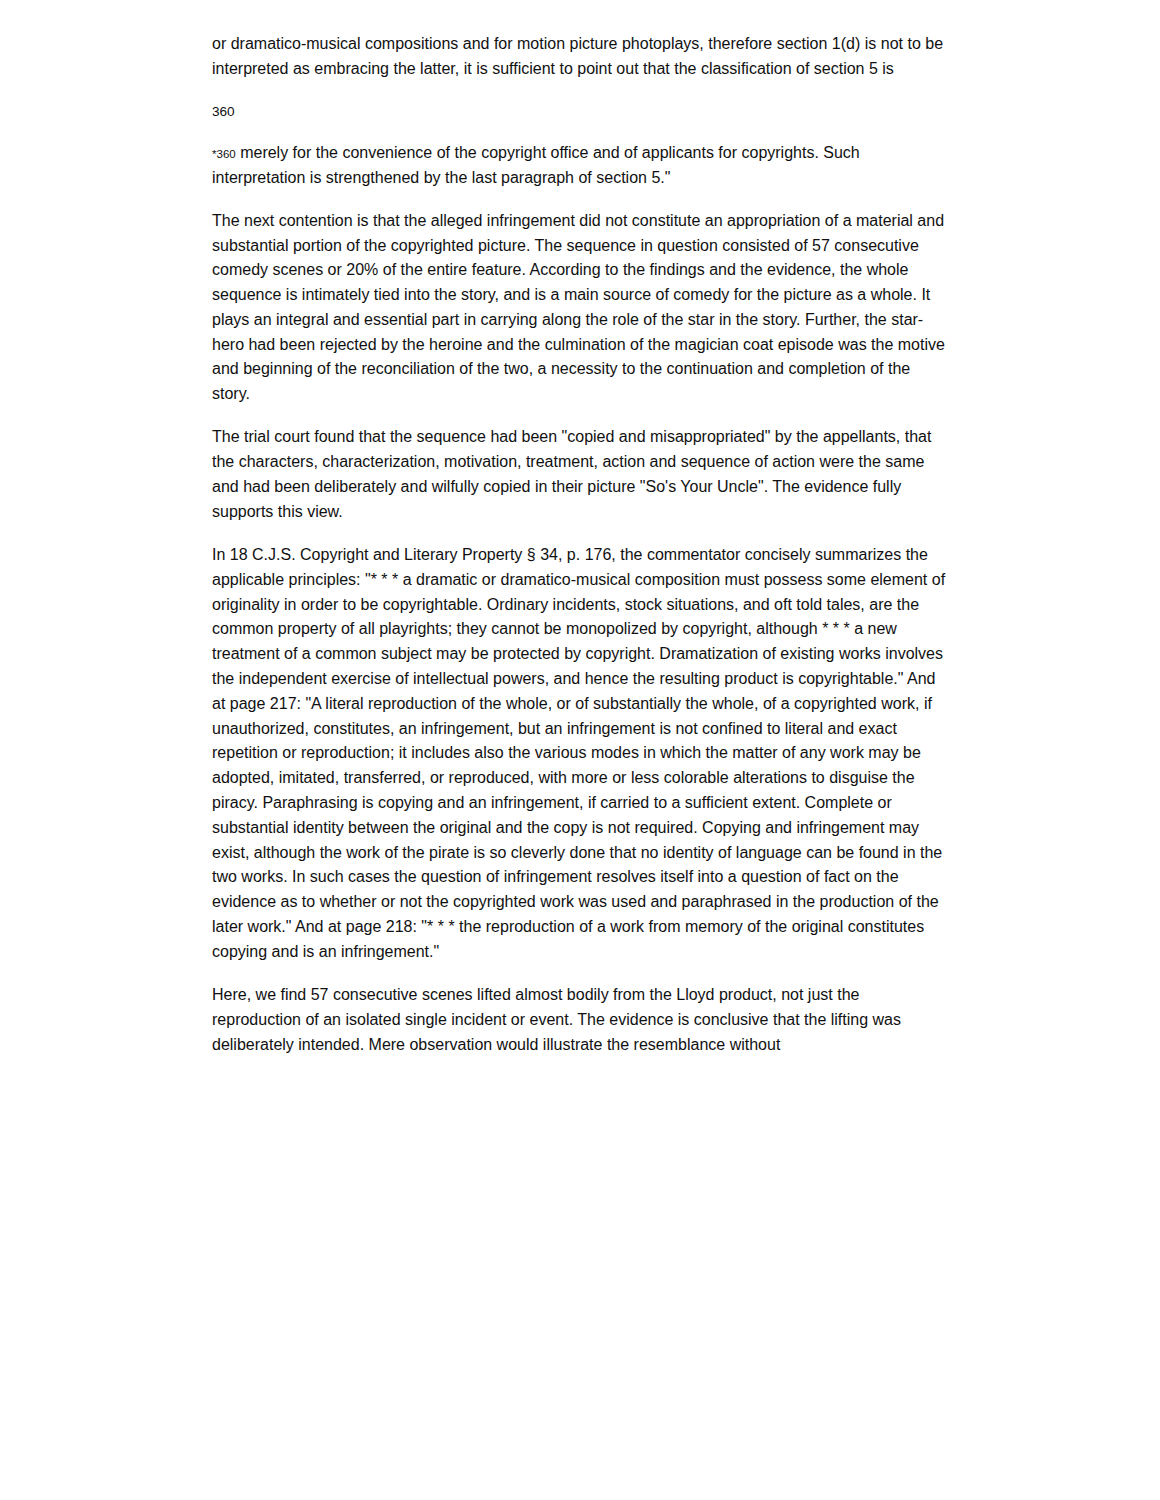or dramatico-musical compositions and for motion picture photoplays, therefore section 1(d) is not to be interpreted as embracing the latter, it is sufficient to point out that the classification of section 5 is
360
*360 merely for the convenience of the copyright office and of applicants for copyrights. Such interpretation is strengthened by the last paragraph of section 5."
The next contention is that the alleged infringement did not constitute an appropriation of a material and substantial portion of the copyrighted picture. The sequence in question consisted of 57 consecutive comedy scenes or 20% of the entire feature. According to the findings and the evidence, the whole sequence is intimately tied into the story, and is a main source of comedy for the picture as a whole. It plays an integral and essential part in carrying along the role of the star in the story. Further, the star-hero had been rejected by the heroine and the culmination of the magician coat episode was the motive and beginning of the reconciliation of the two, a necessity to the continuation and completion of the story.
The trial court found that the sequence had been "copied and misappropriated" by the appellants, that the characters, characterization, motivation, treatment, action and sequence of action were the same and had been deliberately and wilfully copied in their picture "So's Your Uncle". The evidence fully supports this view.
In 18 C.J.S. Copyright and Literary Property § 34, p. 176, the commentator concisely summarizes the applicable principles: "* * * a dramatic or dramatico-musical composition must possess some element of originality in order to be copyrightable. Ordinary incidents, stock situations, and oft told tales, are the common property of all playrights; they cannot be monopolized by copyright, although * * * a new treatment of a common subject may be protected by copyright. Dramatization of existing works involves the independent exercise of intellectual powers, and hence the resulting product is copyrightable." And at page 217: "A literal reproduction of the whole, or of substantially the whole, of a copyrighted work, if unauthorized, constitutes, an infringement, but an infringement is not confined to literal and exact repetition or reproduction; it includes also the various modes in which the matter of any work may be adopted, imitated, transferred, or reproduced, with more or less colorable alterations to disguise the piracy. Paraphrasing is copying and an infringement, if carried to a sufficient extent. Complete or substantial identity between the original and the copy is not required. Copying and infringement may exist, although the work of the pirate is so cleverly done that no identity of language can be found in the two works. In such cases the question of infringement resolves itself into a question of fact on the evidence as to whether or not the copyrighted work was used and paraphrased in the production of the later work." And at page 218: "* * * the reproduction of a work from memory of the original constitutes copying and is an infringement."
Here, we find 57 consecutive scenes lifted almost bodily from the Lloyd product, not just the reproduction of an isolated single incident or event. The evidence is conclusive that the lifting was deliberately intended. Mere observation would illustrate the resemblance without